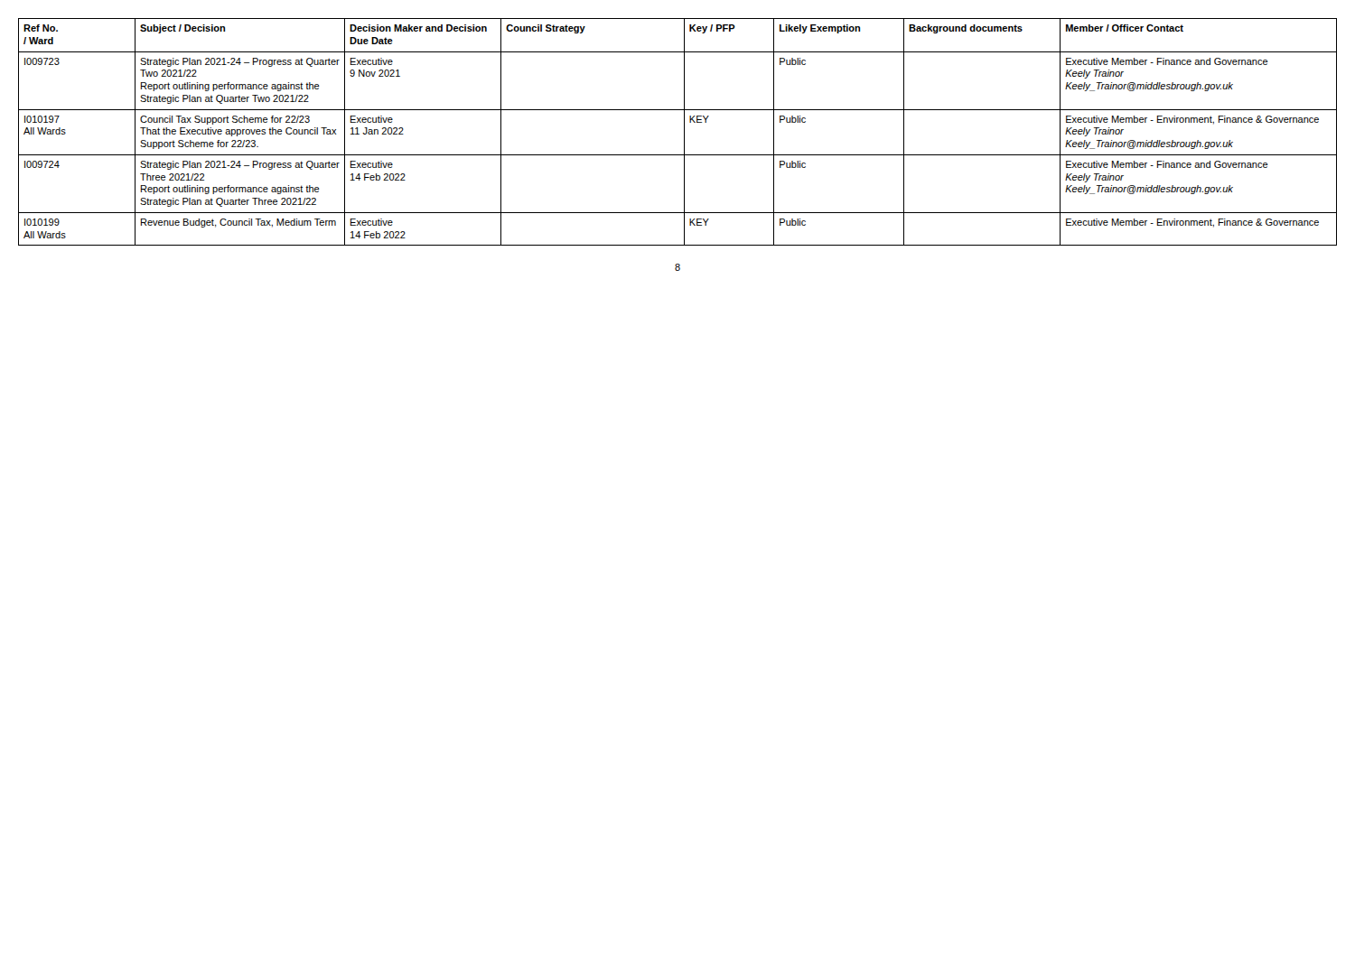| Ref No. / Ward | Subject / Decision | Decision Maker and Decision Due Date | Council Strategy | Key / PFP | Likely Exemption | Background documents | Member / Officer Contact |
| --- | --- | --- | --- | --- | --- | --- | --- |
| I009723 | Strategic Plan 2021-24 – Progress at Quarter Two 2021/22 Report outlining performance against the Strategic Plan at Quarter Two 2021/22 | Executive 9 Nov 2021 | | | Public | | Executive Member - Finance and Governance Keely Trainor Keely_Trainor@middlesbrough.gov.uk |
| I010197 All Wards | Council Tax Support Scheme for 22/23 That the Executive approves the Council Tax Support Scheme for 22/23. | Executive 11 Jan 2022 | | KEY | Public | | Executive Member - Environment, Finance & Governance Keely Trainor Keely_Trainor@middlesbrough.gov.uk |
| I009724 | Strategic Plan 2021-24 – Progress at Quarter Three 2021/22 Report outlining performance against the Strategic Plan at Quarter Three 2021/22 | Executive 14 Feb 2022 | | | Public | | Executive Member - Finance and Governance Keely Trainor Keely_Trainor@middlesbrough.gov.uk |
| I010199 All Wards | Revenue Budget, Council Tax, Medium Term | Executive 14 Feb 2022 | | KEY | Public | | Executive Member - Environment, Finance & Governance |
8